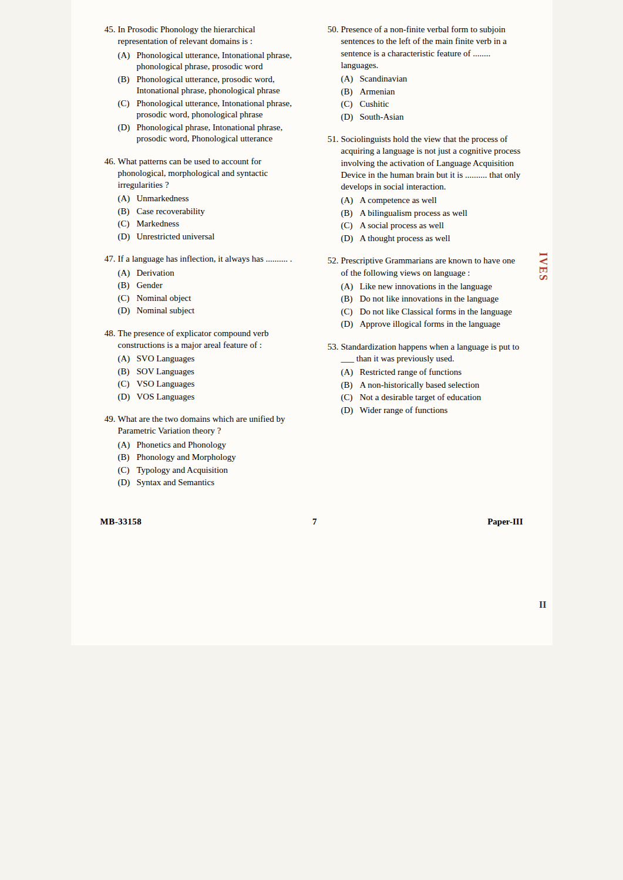45. In Prosodic Phonology the hierarchical representation of relevant domains is :
(A) Phonological utterance, Intonational phrase, phonological phrase, prosodic word
(B) Phonological utterance, prosodic word, Intonational phrase, phonological phrase
(C) Phonological utterance, Intonational phrase, prosodic word, phonological phrase
(D) Phonological phrase, Intonational phrase, prosodic word, Phonological utterance
46. What patterns can be used to account for phonological, morphological and syntactic irregularities ?
(A) Unmarkedness
(B) Case recoverability
(C) Markedness
(D) Unrestricted universal
47. If a language has inflection, it always has .......... .
(A) Derivation
(B) Gender
(C) Nominal object
(D) Nominal subject
48. The presence of explicator compound verb constructions is a major areal feature of :
(A) SVO Languages
(B) SOV Languages
(C) VSO Languages
(D) VOS Languages
49. What are the two domains which are unified by Parametric Variation theory ?
(A) Phonetics and Phonology
(B) Phonology and Morphology
(C) Typology and Acquisition
(D) Syntax and Semantics
50. Presence of a non-finite verbal form to subjoin sentences to the left of the main finite verb in a sentence is a characteristic feature of ........ languages.
(A) Scandinavian
(B) Armenian
(C) Cushitic
(D) South-Asian
51. Sociolinguists hold the view that the process of acquiring a language is not just a cognitive process involving the activation of Language Acquisition Device in the human brain but it is .......... that only develops in social interaction.
(A) A competence as well
(B) A bilingualism process as well
(C) A social process as well
(D) A thought process as well
52. Prescriptive Grammarians are known to have one of the following views on language :
(A) Like new innovations in the language
(B) Do not like innovations in the language
(C) Do not like Classical forms in the language
(D) Approve illogical forms in the language
53. Standardization happens when a language is put to ___ than it was previously used.
(A) Restricted range of functions
(B) A non-historically based selection
(C) Not a desirable target of education
(D) Wider range of functions
MB-33158 7 Paper-III
IVES
II